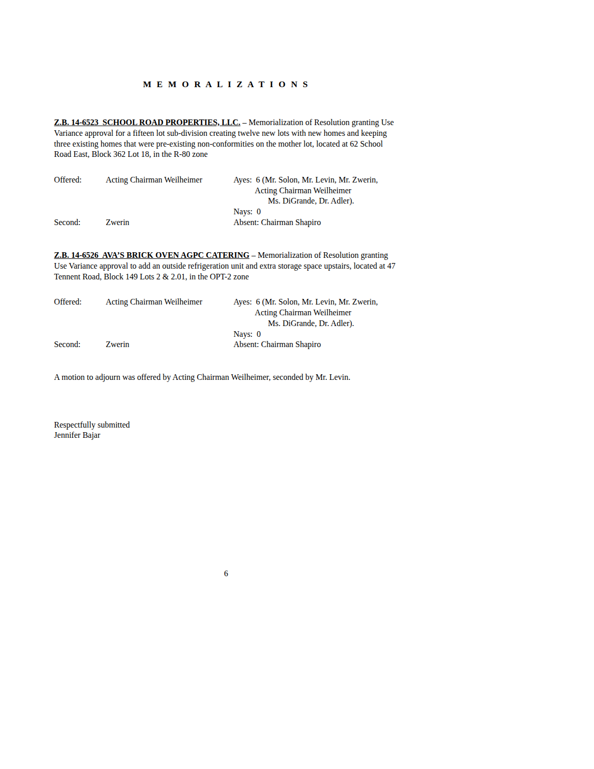M E M O R A L I Z A T I O N S
Z.B. 14-6523 SCHOOL ROAD PROPERTIES, LLC. – Memorialization of Resolution granting Use Variance approval for a fifteen lot sub-division creating twelve new lots with new homes and keeping three existing homes that were pre-existing non-conformities on the mother lot, located at 62 School Road East, Block 362 Lot 18, in the R-80 zone
| Offered: | Acting Chairman Weilheimer | Ayes: 6 (Mr. Solon, Mr. Levin, Mr. Zwerin, |
| | | Acting Chairman Weilheimer |
| | | Ms. DiGrande, Dr. Adler). |
| | | Nays: 0 |
| Second: | Zwerin | Absent: Chairman Shapiro |
Z.B. 14-6526 AVA’S BRICK OVEN AGPC CATERING – Memorialization of Resolution granting Use Variance approval to add an outside refrigeration unit and extra storage space upstairs, located at 47 Tennent Road, Block 149 Lots 2 & 2.01, in the OPT-2 zone
| Offered: | Acting Chairman Weilheimer | Ayes: 6 (Mr. Solon, Mr. Levin, Mr. Zwerin, |
| | | Acting Chairman Weilheimer |
| | | Ms. DiGrande, Dr. Adler). |
| | | Nays: 0 |
| Second: | Zwerin | Absent: Chairman Shapiro |
A motion to adjourn was offered by Acting Chairman Weilheimer, seconded by Mr. Levin.
Respectfully submitted
Jennifer Bajar
6